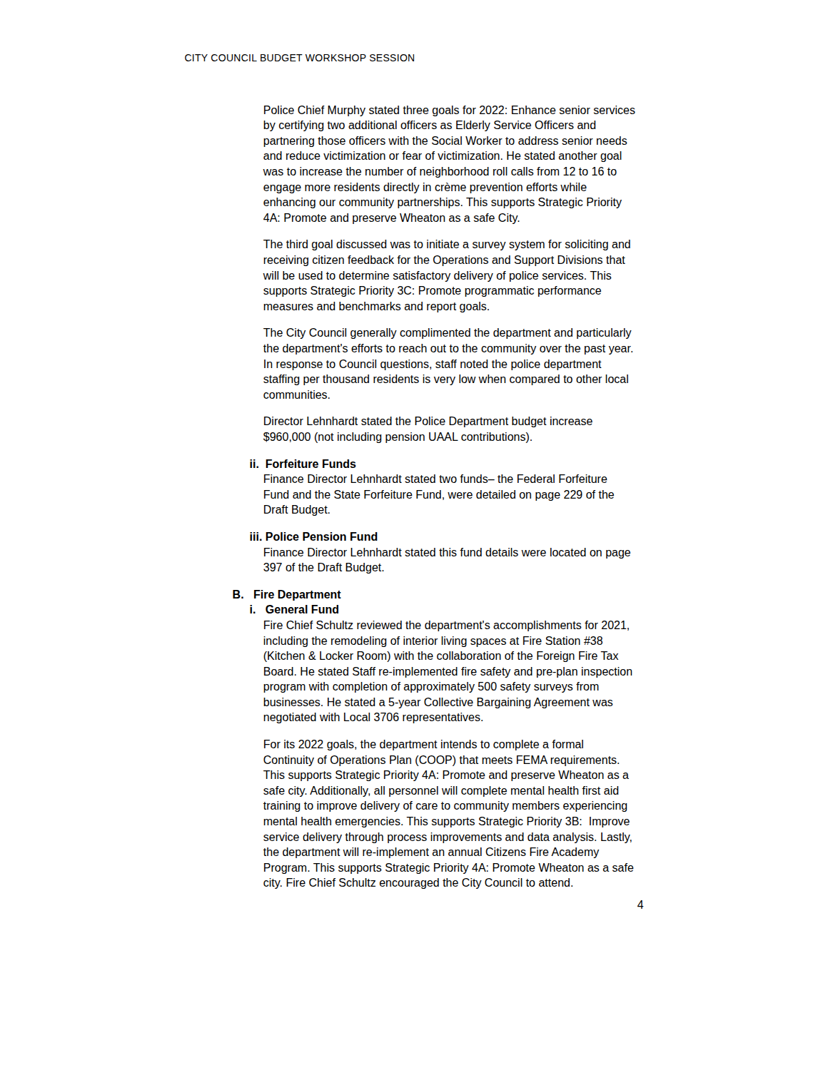CITY COUNCIL BUDGET WORKSHOP SESSION
Police Chief Murphy stated three goals for 2022: Enhance senior services by certifying two additional officers as Elderly Service Officers and partnering those officers with the Social Worker to address senior needs and reduce victimization or fear of victimization. He stated another goal was to increase the number of neighborhood roll calls from 12 to 16 to engage more residents directly in crème prevention efforts while enhancing our community partnerships. This supports Strategic Priority 4A: Promote and preserve Wheaton as a safe City.
The third goal discussed was to initiate a survey system for soliciting and receiving citizen feedback for the Operations and Support Divisions that will be used to determine satisfactory delivery of police services. This supports Strategic Priority 3C: Promote programmatic performance measures and benchmarks and report goals.
The City Council generally complimented the department and particularly the department's efforts to reach out to the community over the past year. In response to Council questions, staff noted the police department staffing per thousand residents is very low when compared to other local communities.
Director Lehnhardt stated the Police Department budget increase $960,000 (not including pension UAAL contributions).
ii. Forfeiture Funds
Finance Director Lehnhardt stated two funds– the Federal Forfeiture
Fund and the State Forfeiture Fund, were detailed on page 229 of the Draft Budget.
iii. Police Pension Fund
Finance Director Lehnhardt stated this fund details were located on page 397 of the Draft Budget.
B. Fire Department
i. General Fund
Fire Chief Schultz reviewed the department's accomplishments for 2021, including the remodeling of interior living spaces at Fire Station #38 (Kitchen & Locker Room) with the collaboration of the Foreign Fire Tax Board. He stated Staff re-implemented fire safety and pre-plan inspection program with completion of approximately 500 safety surveys from businesses. He stated a 5-year Collective Bargaining Agreement was negotiated with Local 3706 representatives.
For its 2022 goals, the department intends to complete a formal Continuity of Operations Plan (COOP) that meets FEMA requirements. This supports Strategic Priority 4A: Promote and preserve Wheaton as a safe city. Additionally, all personnel will complete mental health first aid training to improve delivery of care to community members experiencing mental health emergencies. This supports Strategic Priority 3B: Improve service delivery through process improvements and data analysis. Lastly, the department will re-implement an annual Citizens Fire Academy Program. This supports Strategic Priority 4A: Promote Wheaton as a safe city. Fire Chief Schultz encouraged the City Council to attend.
4